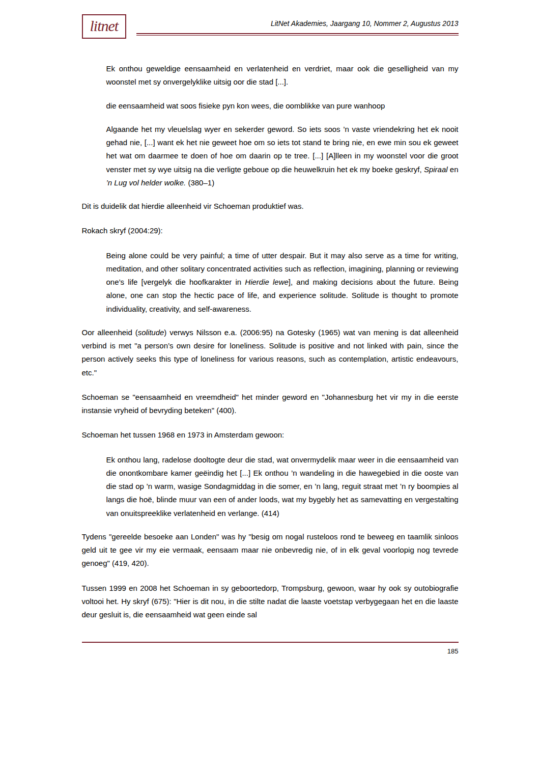litnet
LitNet Akademies, Jaargang 10, Nommer 2, Augustus 2013
Ek onthou geweldige eensaamheid en verlatenheid en verdriet, maar ook die geselligheid van my woonstel met sy onvergelyklike uitsig oor die stad [...].
die eensaamheid wat soos fisieke pyn kon wees, die oomblikke van pure wanhoop
Algaande het my vleuelslag wyer en sekerder geword. So iets soos ’n vaste vriendekring het ek nooit gehad nie, [...] want ek het nie geweet hoe om so iets tot stand te bring nie, en ewe min sou ek geweet het wat om daarmee te doen of hoe om daarin op te tree. [...] [A]lleen in my woonstel voor die groot venster met sy wye uitsig na die verligte geboue op die heuwelkruin het ek my boeke geskryf, Spiraal en ’n Lug vol helder wolke. (380–1)
Dit is duidelik dat hierdie alleenheid vir Schoeman produktief was.
Rokach skryf (2004:29):
Being alone could be very painful; a time of utter despair. But it may also serve as a time for writing, meditation, and other solitary concentrated activities such as reflection, imagining, planning or reviewing one’s life [vergelyk die hoofkarakter in Hierdie lewe], and making decisions about the future. Being alone, one can stop the hectic pace of life, and experience solitude. Solitude is thought to promote individuality, creativity, and self-awareness.
Oor alleenheid (solitude) verwys Nilsson e.a. (2006:95) na Gotesky (1965) wat van mening is dat alleenheid verbind is met "a person’s own desire for loneliness. Solitude is positive and not linked with pain, since the person actively seeks this type of loneliness for various reasons, such as contemplation, artistic endeavours, etc."
Schoeman se "eensaamheid en vreemdheid" het minder geword en "Johannesburg het vir my in die eerste instansie vryheid of bevryding beteken" (400).
Schoeman het tussen 1968 en 1973 in Amsterdam gewoon:
Ek onthou lang, radelose dooltogte deur die stad, wat onvermydelik maar weer in die eensaamheid van die onontkombare kamer geëindig het [...] Ek onthou ’n wandeling in die hawegebied in die ooste van die stad op ’n warm, wasige Sondagmiddag in die somer, en ’n lang, reguit straat met ’n ry boompies al langs die hoë, blinde muur van een of ander loods, wat my bygebly het as samevatting en vergestalting van onuitspreeklike verlatenheid en verlange. (414)
Tydens "gereelde besoeke aan Londen" was hy "besig om nogal rusteloos rond te beweeg en taamlik sinloos geld uit te gee vir my eie vermaak, eensaam maar nie onbevredig nie, of in elk geval voorlopig nog tevrede genoeg" (419, 420).
Tussen 1999 en 2008 het Schoeman in sy geboortedorp, Trompsburg, gewoon, waar hy ook sy outobiografie voltooi het. Hy skryf (675): "Hier is dit nou, in die stilte nadat die laaste voetstap verbygegaan het en die laaste deur gesluit is, die eensaamheid wat geen einde sal
185